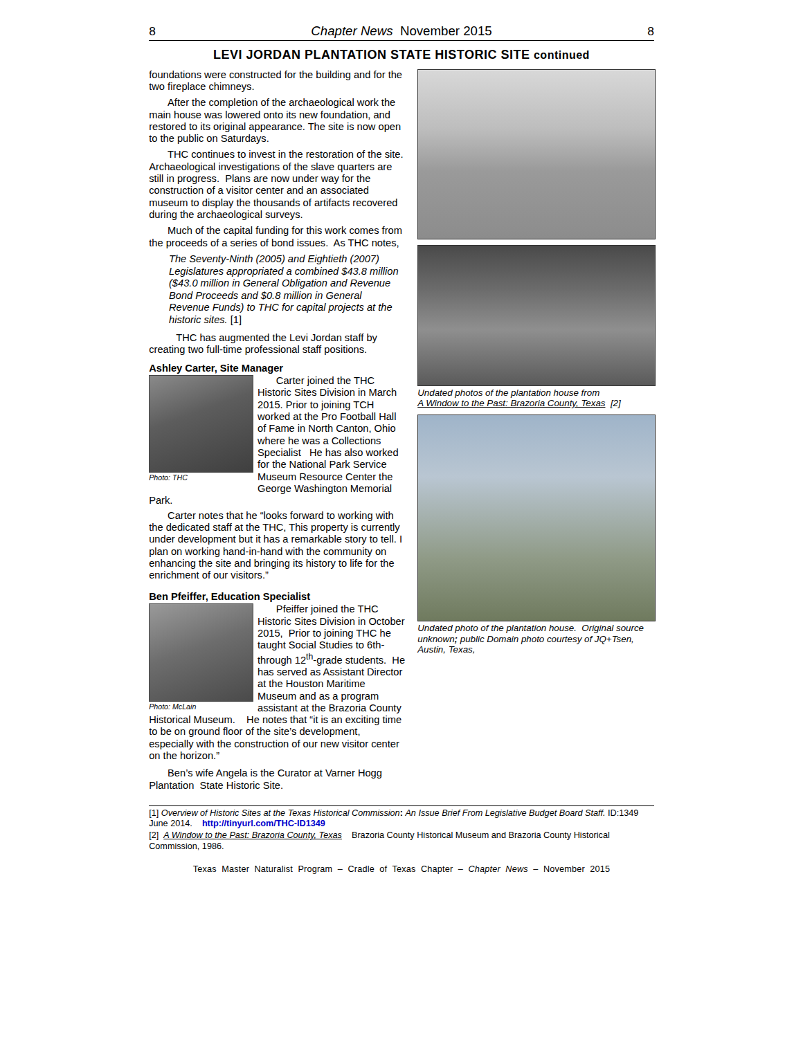8 Chapter News November 2015 8
LEVI JORDAN PLANTATION STATE HISTORIC SITE continued
foundations were constructed for the building and for the two fireplace chimneys.
After the completion of the archaeological work the main house was lowered onto its new foundation, and restored to its original appearance. The site is now open to the public on Saturdays.
THC continues to invest in the restoration of the site. Archaeological investigations of the slave quarters are still in progress. Plans are now under way for the construction of a visitor center and an associated museum to display the thousands of artifacts recovered during the archaeological surveys.
Much of the capital funding for this work comes from the proceeds of a series of bond issues. As THC notes,
The Seventy-Ninth (2005) and Eightieth (2007) Legislatures appropriated a combined $43.8 million ($43.0 million in General Obligation and Revenue Bond Proceeds and $0.8 million in General Revenue Funds) to THC for capital projects at the historic sites. [1]
THC has augmented the Levi Jordan staff by creating two full-time professional staff positions.
Ashley Carter, Site Manager
Photo: THC
Carter joined the THC Historic Sites Division in March 2015. Prior to joining TCH worked at the Pro Football Hall of Fame in North Canton, Ohio where he was a Collections Specialist He has also worked for the National Park Service Museum Resource Center the George Washington Memorial Park.
Carter notes that he “looks forward to working with the dedicated staff at the THC, This property is currently under development but it has a remarkable story to tell. I plan on working hand-in-hand with the community on enhancing the site and bringing its history to life for the enrichment of our visitors.”
Ben Pfeiffer, Education Specialist
Photo: McLain
Pfeiffer joined the THC Historic Sites Division in October 2015, Prior to joining THC he taught Social Studies to 6th-through 12th-grade students. He has served as Assistant Director at the Houston Maritime Museum and as a program assistant at the Brazoria County Historical Museum. He notes that “it is an exciting time to be on ground floor of the site’s development, especially with the construction of our new visitor center on the horizon.”
Ben’s wife Angela is the Curator at Varner Hogg Plantation State Historic Site.
Undated photos of the plantation house from
A Window to the Past: Brazoria County, Texas [2]
Undated photo of the plantation house. Original source unknown; public Domain photo courtesy of JQ+Tsen, Austin, Texas,
[1] Overview of Historic Sites at the Texas Historical Commission: An Issue Brief From Legislative Budget Board Staff. ID:1349 June 2014. http://tinyurl.com/THC-ID1349
[2] A Window to the Past: Brazoria County, Texas Brazoria County Historical Museum and Brazoria County Historical Commission, 1986.
Texas Master Naturalist Program – Cradle of Texas Chapter – Chapter News – November 2015